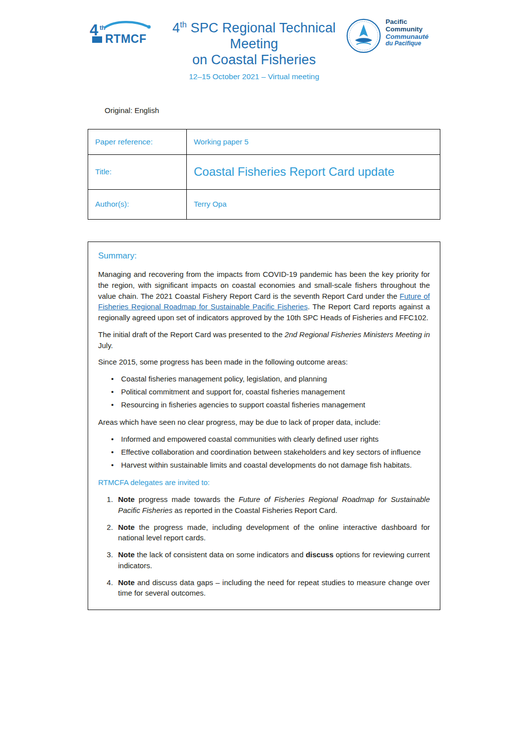4 th RTMCF
4th SPC Regional Technical Meeting
on Coastal Fisheries
12–15 October 2021 – Virtual meeting
Pacific
Community
Communauté
du Pacifique
Original: English
| Paper reference: | Working paper 5 |
| Title: | Coastal Fisheries Report Card update |
| Author(s): | Terry Opa |
Summary:
Managing and recovering from the impacts from COVID-19 pandemic has been the key priority for the region, with significant impacts on coastal economies and small-scale fishers throughout the value chain. The 2021 Coastal Fishery Report Card is the seventh Report Card under the Future of Fisheries Regional Roadmap for Sustainable Pacific Fisheries. The Report Card reports against a regionally agreed upon set of indicators approved by the 10th SPC Heads of Fisheries and FFC102.
The initial draft of the Report Card was presented to the 2nd Regional Fisheries Ministers Meeting in July.
Since 2015, some progress has been made in the following outcome areas:
Coastal fisheries management policy, legislation, and planning
Political commitment and support for, coastal fisheries management
Resourcing in fisheries agencies to support coastal fisheries management
Areas which have seen no clear progress, may be due to lack of proper data, include:
Informed and empowered coastal communities with clearly defined user rights
Effective collaboration and coordination between stakeholders and key sectors of influence
Harvest within sustainable limits and coastal developments do not damage fish habitats.
RTMCFA delegates are invited to:
Note progress made towards the Future of Fisheries Regional Roadmap for Sustainable Pacific Fisheries as reported in the Coastal Fisheries Report Card.
Note the progress made, including development of the online interactive dashboard for national level report cards.
Note the lack of consistent data on some indicators and discuss options for reviewing current indicators.
Note and discuss data gaps – including the need for repeat studies to measure change over time for several outcomes.